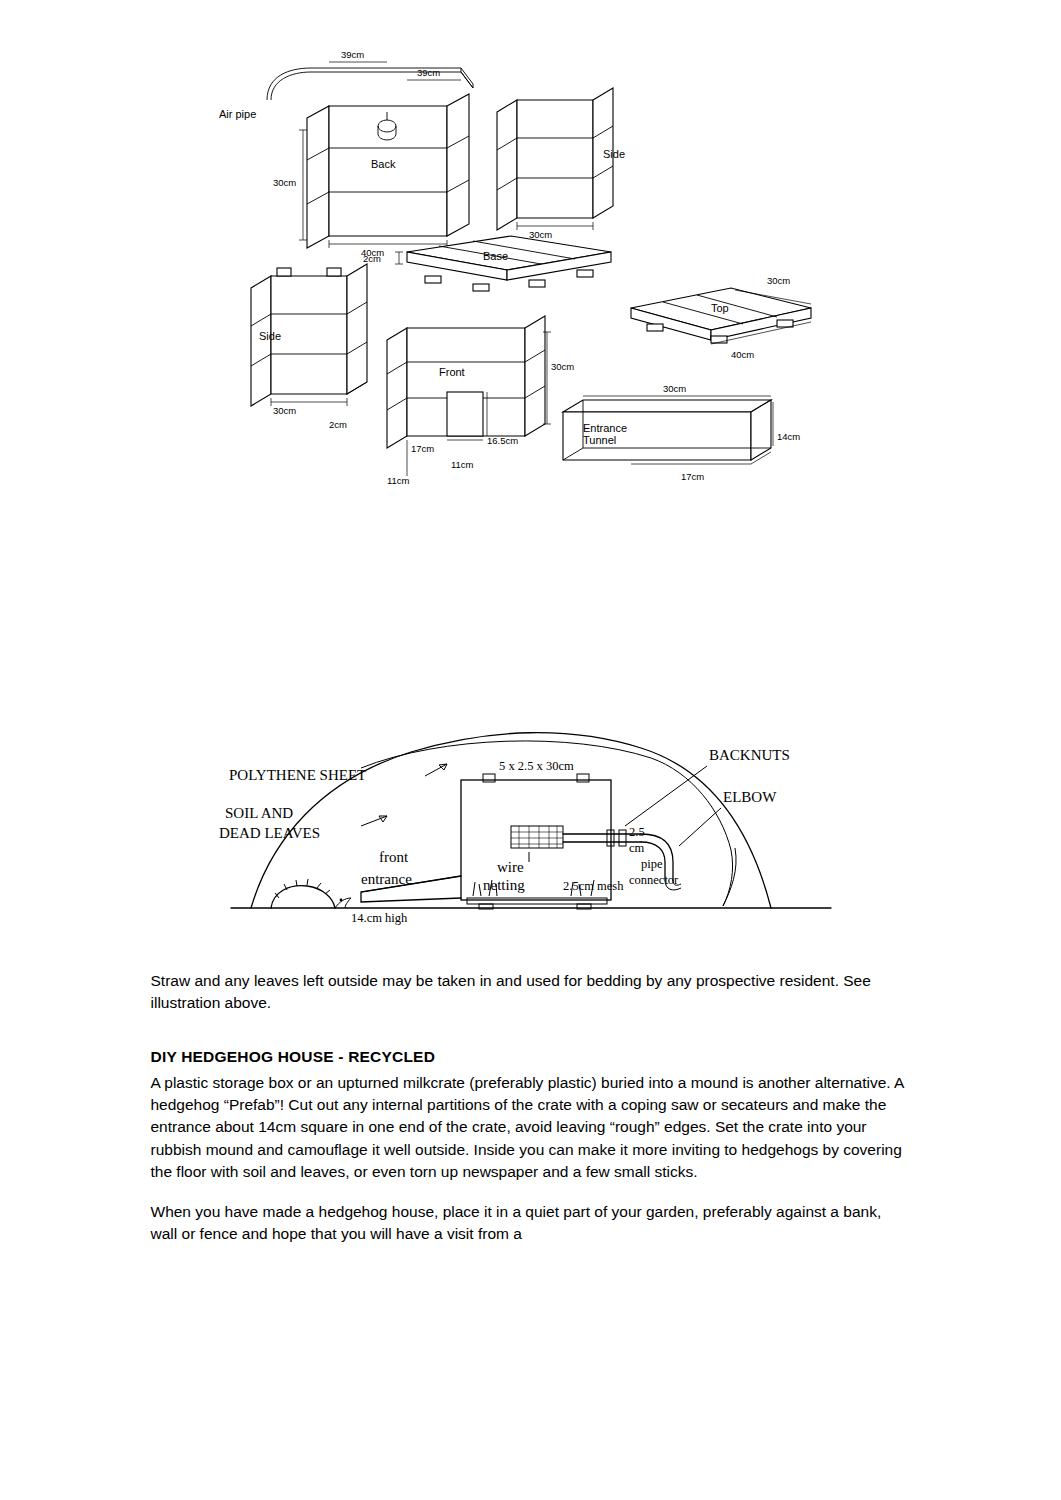Air pipe 39cm 39cm Back 30cm 40cm Side 30cm Base 2cm Top 30cm 40cm Side 30cm 2cm Front 30cm 16.5cm 17cm 11cm 11cm Entrance Tunnel 30cm 14cm 17cm
5 x 2.5 x 30cm front entrance 14.cm high wire netting 2.5cm mesh BACKNUTS ELBOW 2.5 cm pipe connector POLYTHENE SHEET SOIL AND DEAD LEAVES
Straw and any leaves left outside may be taken in and used for bedding by any prospective resident. See illustration above.
DIY Hedgehog House - Recycled
A plastic storage box or an upturned milkcrate (preferably plastic) buried into a mound is another alternative. A hedgehog “Prefab”! Cut out any internal partitions of the crate with a coping saw or secateurs and make the entrance about 14cm square in one end of the crate, avoid leaving “rough” edges. Set the crate into your rubbish mound and camouflage it well outside. Inside you can make it more inviting to hedgehogs by covering the floor with soil and leaves, or even torn up newspaper and a few small sticks.
When you have made a hedgehog house, place it in a quiet part of your garden, preferably against a bank, wall or fence and hope that you will have a visit from a